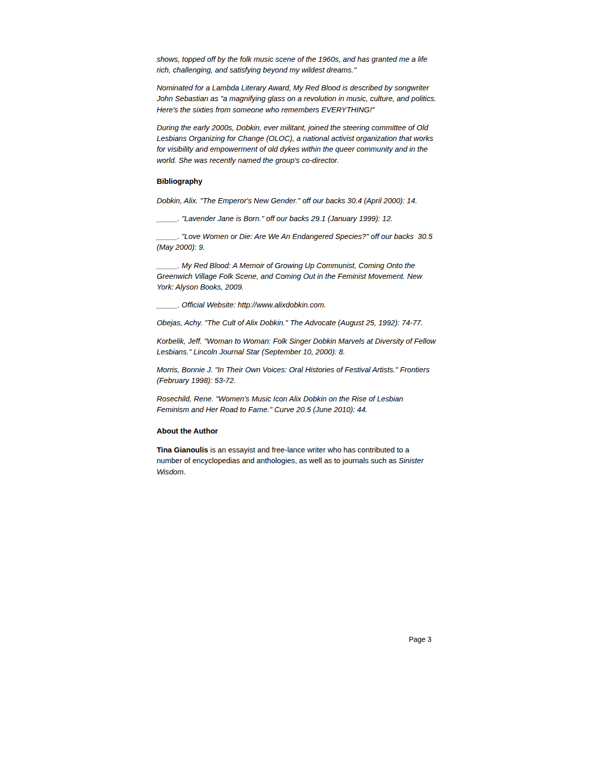shows, topped off by the folk music scene of the 1960s, and has granted me a life rich, challenging, and satisfying beyond my wildest dreams."
Nominated for a Lambda Literary Award, My Red Blood is described by songwriter John Sebastian as "a magnifying glass on a revolution in music, culture, and politics. Here's the sixties from someone who remembers EVERYTHING!"
During the early 2000s, Dobkin, ever militant, joined the steering committee of Old Lesbians Organizing for Change (OLOC), a national activist organization that works for visibility and empowerment of old dykes within the queer community and in the world. She was recently named the group's co-director.
Bibliography
Dobkin, Alix. "The Emperor's New Gender." off our backs 30.4 (April 2000): 14.
_____. "Lavender Jane is Born." off our backs 29.1 (January 1999): 12.
_____. "Love Women or Die: Are We An Endangered Species?" off our backs 30.5 (May 2000): 9.
_____. My Red Blood: A Memoir of Growing Up Communist, Coming Onto the Greenwich Village Folk Scene, and Coming Out in the Feminist Movement. New York: Alyson Books, 2009.
_____. Official Website: http://www.alixdobkin.com.
Obejas, Achy. "The Cult of Alix Dobkin." The Advocate (August 25, 1992): 74-77.
Korbelik, Jeff. "Woman to Woman: Folk Singer Dobkin Marvels at Diversity of Fellow Lesbians." Lincoln Journal Star (September 10, 2000): 8.
Morris, Bonnie J. "In Their Own Voices: Oral Histories of Festival Artists." Frontiers (February 1998): 53-72.
Rosechild, Rene. "Women's Music Icon Alix Dobkin on the Rise of Lesbian Feminism and Her Road to Fame." Curve 20.5 (June 2010): 44.
About the Author
Tina Gianoulis is an essayist and free-lance writer who has contributed to a number of encyclopedias and anthologies, as well as to journals such as Sinister Wisdom.
Page 3